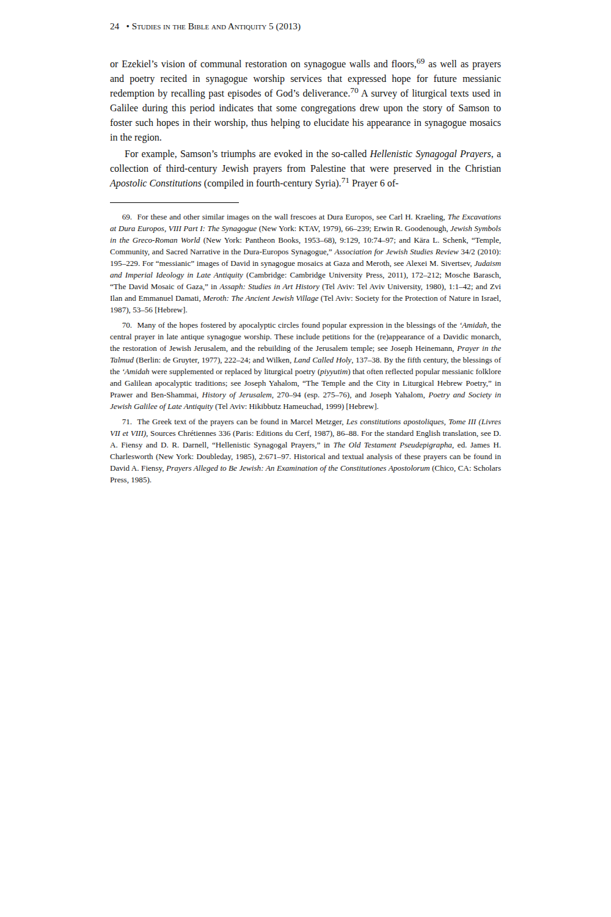24 • Studies in the Bible and Antiquity 5 (2013)
or Ezekiel’s vision of communal restoration on synagogue walls and floors,69 as well as prayers and poetry recited in synagogue worship services that expressed hope for future messianic redemption by recalling past episodes of God’s deliverance.70 A survey of liturgical texts used in Galilee during this period indicates that some congregations drew upon the story of Samson to foster such hopes in their worship, thus helping to elucidate his appearance in synagogue mosaics in the region.
For example, Samson’s triumphs are evoked in the so-called Hellenistic Synagogal Prayers, a collection of third-century Jewish prayers from Palestine that were preserved in the Christian Apostolic Constitutions (compiled in fourth-century Syria).71 Prayer 6 of-
69. For these and other similar images on the wall frescoes at Dura Europos, see Carl H. Kraeling, The Excavations at Dura Europos, VIII Part I: The Synagogue (New York: KTAV, 1979), 66–239; Erwin R. Goodenough, Jewish Symbols in the Greco-Roman World (New York: Pantheon Books, 1953–68), 9:129, 10:74–97; and Kära L. Schenk, “Temple, Community, and Sacred Narrative in the Dura-Europos Synagogue,” Association for Jewish Studies Review 34/2 (2010): 195–229. For “messianic” images of David in synagogue mosaics at Gaza and Meroth, see Alexei M. Sivertsev, Judaism and Imperial Ideology in Late Antiquity (Cambridge: Cambridge University Press, 2011), 172–212; Mosche Barasch, “The David Mosaic of Gaza,” in Assaph: Studies in Art History (Tel Aviv: Tel Aviv University, 1980), 1:1–42; and Zvi Ilan and Emmanuel Damati, Meroth: The Ancient Jewish Village (Tel Aviv: Society for the Protection of Nature in Israel, 1987), 53–56 [Hebrew].
70. Many of the hopes fostered by apocalyptic circles found popular expression in the blessings of the ‘Amidah, the central prayer in late antique synagogue worship. These include petitions for the (re)appearance of a Davidic monarch, the restoration of Jewish Jerusalem, and the rebuilding of the Jerusalem temple; see Joseph Heinemann, Prayer in the Talmud (Berlin: de Gruyter, 1977), 222–24; and Wilken, Land Called Holy, 137–38. By the fifth century, the blessings of the ‘Amidah were supplemented or replaced by liturgical poetry (piyyutim) that often reflected popular messianic folklore and Galilean apocalyptic traditions; see Joseph Yahalom, “The Temple and the City in Liturgical Hebrew Poetry,” in Prawer and Ben-Shammai, History of Jerusalem, 270–94 (esp. 275–76), and Joseph Yahalom, Poetry and Society in Jewish Galilee of Late Antiquity (Tel Aviv: Hikibbutz Hameuchad, 1999) [Hebrew].
71. The Greek text of the prayers can be found in Marcel Metzger, Les constitutions apostoliques, Tome III (Livres VII et VIII), Sources Chrétiennes 336 (Paris: Editions du Cerf, 1987), 86–88. For the standard English translation, see D. A. Fiensy and D. R. Darnell, “Hellenistic Synagogal Prayers,” in The Old Testament Pseudepigrapha, ed. James H. Charlesworth (New York: Doubleday, 1985), 2:671–97. Historical and textual analysis of these prayers can be found in David A. Fiensy, Prayers Alleged to Be Jewish: An Examination of the Constitutiones Apostolorum (Chico, CA: Scholars Press, 1985).